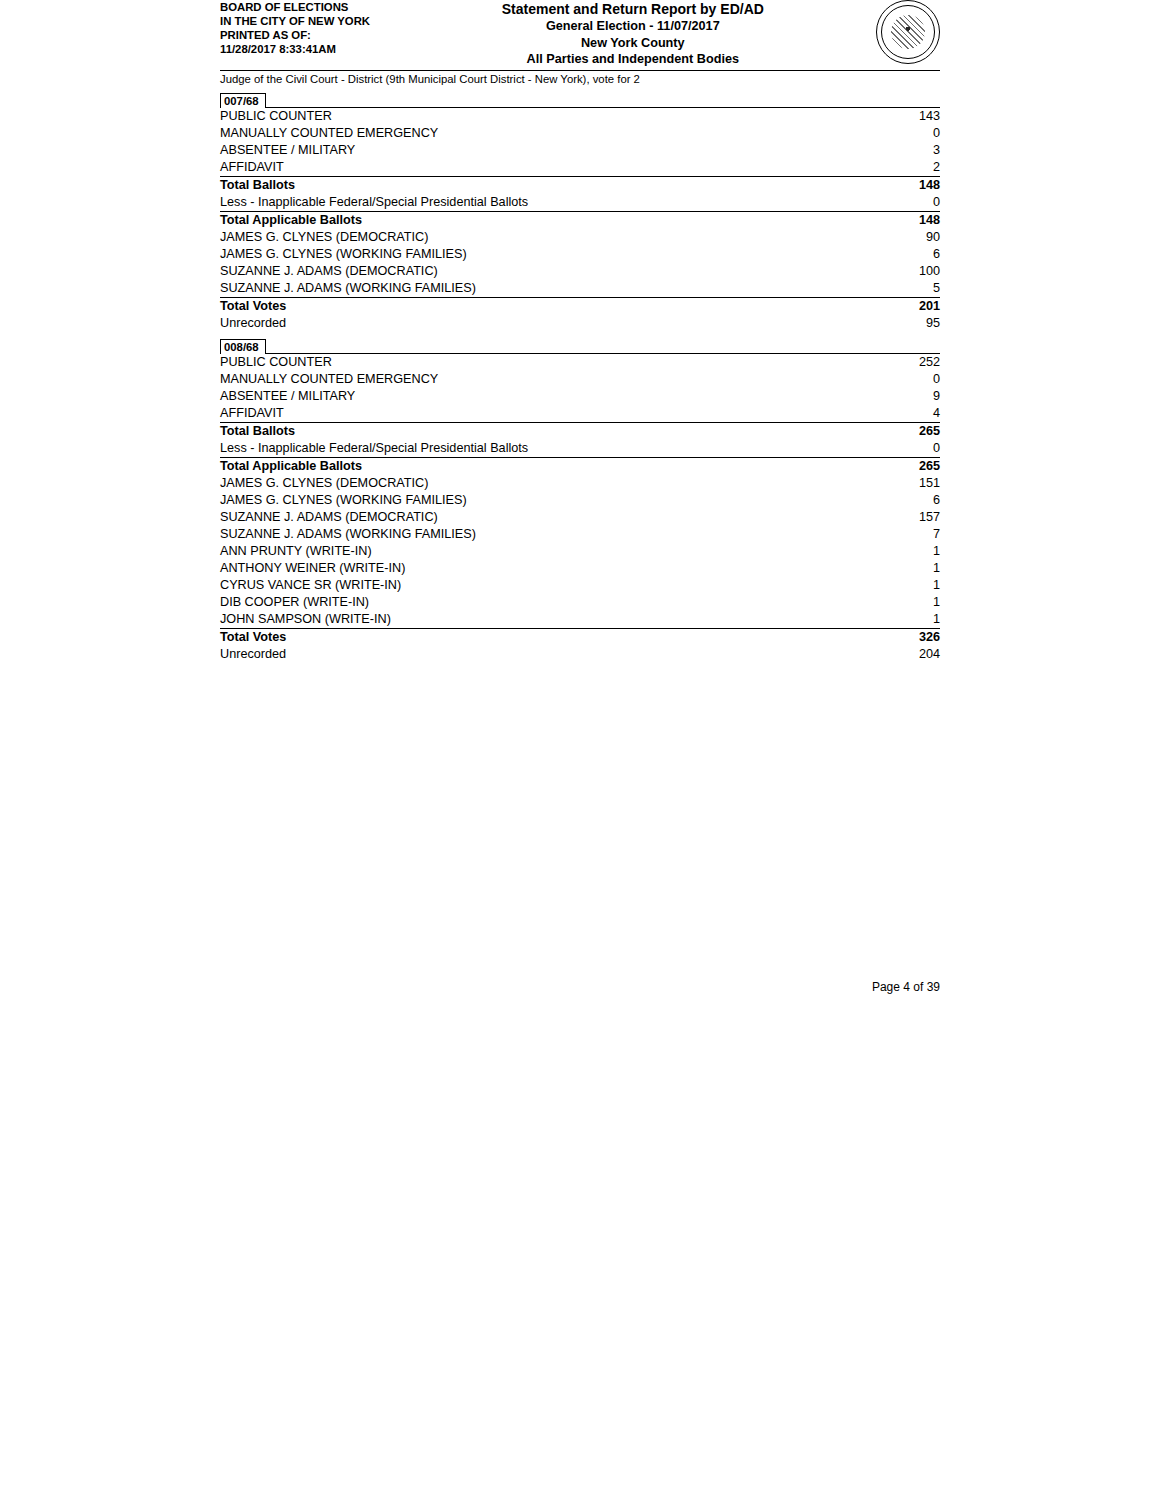BOARD OF ELECTIONS
IN THE CITY OF NEW YORK
PRINTED AS OF:
11/28/2017 8:33:41AM
Statement and Return Report by ED/AD
General Election - 11/07/2017
New York County
All Parties and Independent Bodies
Judge of the Civil Court - District (9th Municipal Court District - New York), vote for 2
007/68
| PUBLIC COUNTER | 143 |
| MANUALLY COUNTED EMERGENCY | 0 |
| ABSENTEE / MILITARY | 3 |
| AFFIDAVIT | 2 |
| Total Ballots | 148 |
| Less - Inapplicable Federal/Special Presidential Ballots | 0 |
| Total Applicable Ballots | 148 |
| JAMES G. CLYNES (DEMOCRATIC) | 90 |
| JAMES G. CLYNES (WORKING FAMILIES) | 6 |
| SUZANNE J. ADAMS (DEMOCRATIC) | 100 |
| SUZANNE J. ADAMS (WORKING FAMILIES) | 5 |
| Total Votes | 201 |
| Unrecorded | 95 |
008/68
| PUBLIC COUNTER | 252 |
| MANUALLY COUNTED EMERGENCY | 0 |
| ABSENTEE / MILITARY | 9 |
| AFFIDAVIT | 4 |
| Total Ballots | 265 |
| Less - Inapplicable Federal/Special Presidential Ballots | 0 |
| Total Applicable Ballots | 265 |
| JAMES G. CLYNES (DEMOCRATIC) | 151 |
| JAMES G. CLYNES (WORKING FAMILIES) | 6 |
| SUZANNE J. ADAMS (DEMOCRATIC) | 157 |
| SUZANNE J. ADAMS (WORKING FAMILIES) | 7 |
| ANN PRUNTY (WRITE-IN) | 1 |
| ANTHONY WEINER (WRITE-IN) | 1 |
| CYRUS VANCE SR (WRITE-IN) | 1 |
| DIB COOPER (WRITE-IN) | 1 |
| JOHN SAMPSON (WRITE-IN) | 1 |
| Total Votes | 326 |
| Unrecorded | 204 |
Page 4 of 39